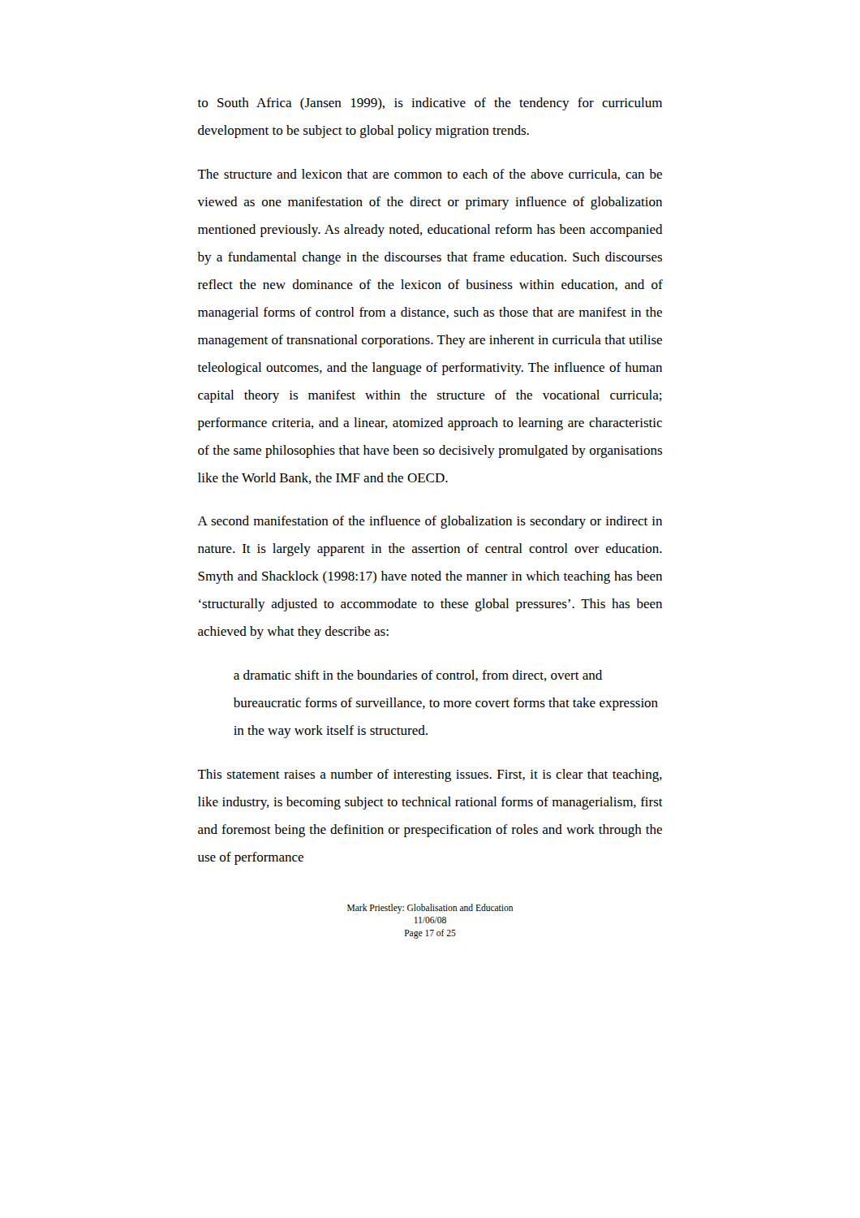to South Africa (Jansen 1999), is indicative of the tendency for curriculum development to be subject to global policy migration trends.
The structure and lexicon that are common to each of the above curricula, can be viewed as one manifestation of the direct or primary influence of globalization mentioned previously. As already noted, educational reform has been accompanied by a fundamental change in the discourses that frame education. Such discourses reflect the new dominance of the lexicon of business within education, and of managerial forms of control from a distance, such as those that are manifest in the management of transnational corporations. They are inherent in curricula that utilise teleological outcomes, and the language of performativity. The influence of human capital theory is manifest within the structure of the vocational curricula; performance criteria, and a linear, atomized approach to learning are characteristic of the same philosophies that have been so decisively promulgated by organisations like the World Bank, the IMF and the OECD.
A second manifestation of the influence of globalization is secondary or indirect in nature. It is largely apparent in the assertion of central control over education. Smyth and Shacklock (1998:17) have noted the manner in which teaching has been ‘structurally adjusted to accommodate to these global pressures’. This has been achieved by what they describe as:
a dramatic shift in the boundaries of control, from direct, overt and bureaucratic forms of surveillance, to more covert forms that take expression in the way work itself is structured.
This statement raises a number of interesting issues. First, it is clear that teaching, like industry, is becoming subject to technical rational forms of managerialism, first and foremost being the definition or prespecification of roles and work through the use of performance
Mark Priestley: Globalisation and Education
11/06/08
Page 17 of 25